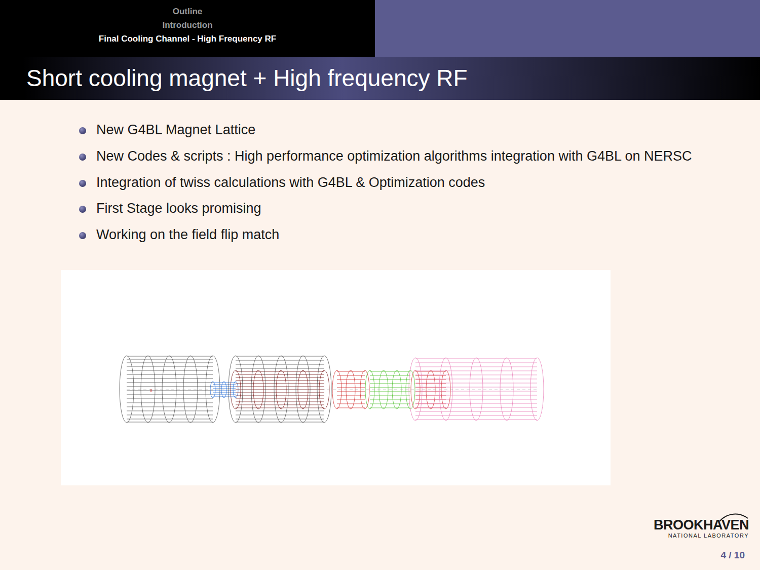Outline
Introduction
Final Cooling Channel - High Frequency RF
Short cooling magnet + High frequency RF
New G4BL Magnet Lattice
New Codes & scripts : High performance optimization algorithms integration with G4BL on NERSC
Integration of twiss calculations with G4BL & Optimization codes
First Stage looks promising
Working on the field flip match
x
BROOKHAVEN
NATIONAL LABORATORY
4 / 10